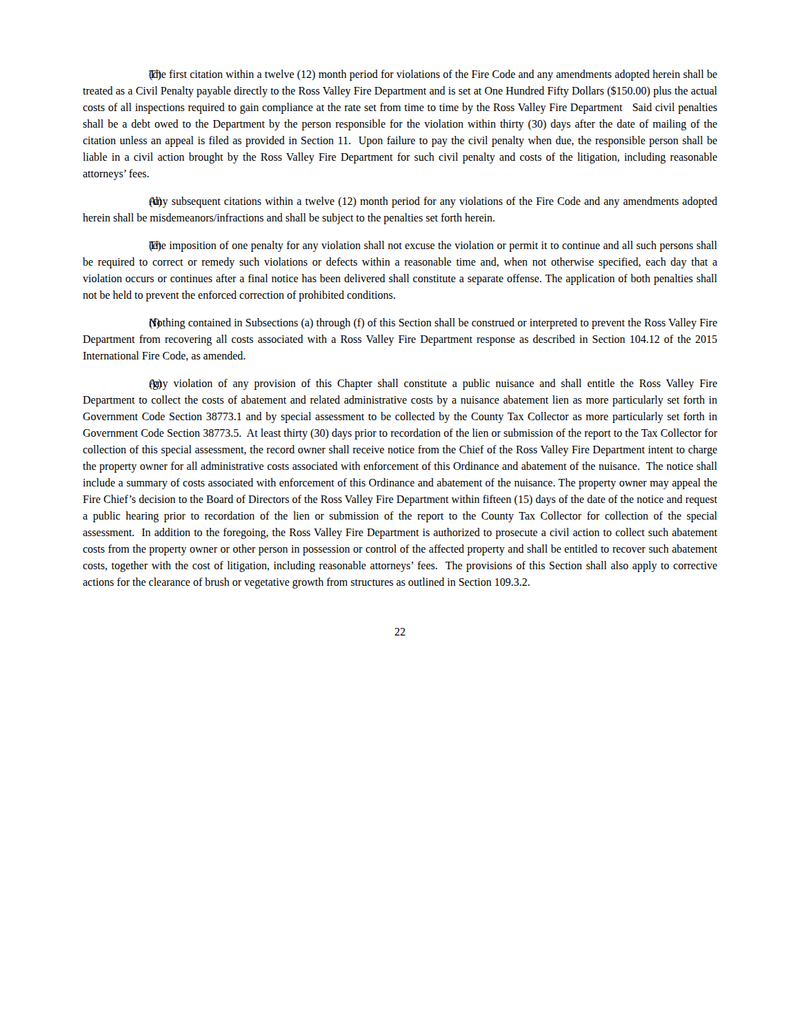(c) The first citation within a twelve (12) month period for violations of the Fire Code and any amendments adopted herein shall be treated as a Civil Penalty payable directly to the Ross Valley Fire Department and is set at One Hundred Fifty Dollars ($150.00) plus the actual costs of all inspections required to gain compliance at the rate set from time to time by the Ross Valley Fire Department Said civil penalties shall be a debt owed to the Department by the person responsible for the violation within thirty (30) days after the date of mailing of the citation unless an appeal is filed as provided in Section 11. Upon failure to pay the civil penalty when due, the responsible person shall be liable in a civil action brought by the Ross Valley Fire Department for such civil penalty and costs of the litigation, including reasonable attorneys’ fees.
(d) Any subsequent citations within a twelve (12) month period for any violations of the Fire Code and any amendments adopted herein shall be misdemeanors/infractions and shall be subject to the penalties set forth herein.
(e) The imposition of one penalty for any violation shall not excuse the violation or permit it to continue and all such persons shall be required to correct or remedy such violations or defects within a reasonable time and, when not otherwise specified, each day that a violation occurs or continues after a final notice has been delivered shall constitute a separate offense. The application of both penalties shall not be held to prevent the enforced correction of prohibited conditions.
(f) Nothing contained in Subsections (a) through (f) of this Section shall be construed or interpreted to prevent the Ross Valley Fire Department from recovering all costs associated with a Ross Valley Fire Department response as described in Section 104.12 of the 2015 International Fire Code, as amended.
(g) Any violation of any provision of this Chapter shall constitute a public nuisance and shall entitle the Ross Valley Fire Department to collect the costs of abatement and related administrative costs by a nuisance abatement lien as more particularly set forth in Government Code Section 38773.1 and by special assessment to be collected by the County Tax Collector as more particularly set forth in Government Code Section 38773.5. At least thirty (30) days prior to recordation of the lien or submission of the report to the Tax Collector for collection of this special assessment, the record owner shall receive notice from the Chief of the Ross Valley Fire Department intent to charge the property owner for all administrative costs associated with enforcement of this Ordinance and abatement of the nuisance. The notice shall include a summary of costs associated with enforcement of this Ordinance and abatement of the nuisance. The property owner may appeal the Fire Chief’s decision to the Board of Directors of the Ross Valley Fire Department within fifteen (15) days of the date of the notice and request a public hearing prior to recordation of the lien or submission of the report to the County Tax Collector for collection of the special assessment. In addition to the foregoing, the Ross Valley Fire Department is authorized to prosecute a civil action to collect such abatement costs from the property owner or other person in possession or control of the affected property and shall be entitled to recover such abatement costs, together with the cost of litigation, including reasonable attorneys’ fees. The provisions of this Section shall also apply to corrective actions for the clearance of brush or vegetative growth from structures as outlined in Section 109.3.2.
22